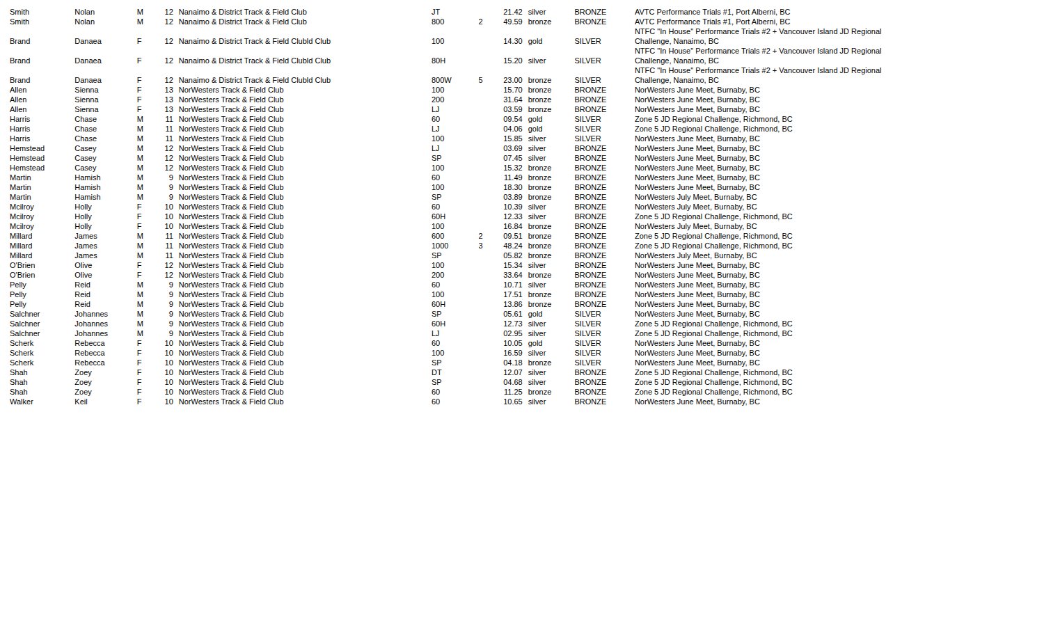| Smith | Nolan | M | 12 | Nanaimo & District Track & Field Club | JT | | 21.42 | silver | BRONZE | AVTC Performance Trials #1, Port Alberni, BC |
| Smith | Nolan | M | 12 | Nanaimo & District Track & Field Club | 800 | 2 | 49.59 | bronze | BRONZE | AVTC Performance Trials #1, Port Alberni, BC |
| | | | | | | | | | | NTFC "In House" Performance Trials #2 + Vancouver Island JD Regional |
| Brand | Danaea | F | 12 | Nanaimo & District Track & Field Clubld Club | 100 | | 14.30 | gold | SILVER | Challenge, Nanaimo, BC |
| | | | | | | | | | | NTFC "In House" Performance Trials #2 + Vancouver Island JD Regional |
| Brand | Danaea | F | 12 | Nanaimo & District Track & Field Clubld Club | 80H | | 15.20 | silver | SILVER | Challenge, Nanaimo, BC |
| | | | | | | | | | | NTFC "In House" Performance Trials #2 + Vancouver Island JD Regional |
| Brand | Danaea | F | 12 | Nanaimo & District Track & Field Clubld Club | 800W | 5 | 23.00 | bronze | SILVER | Challenge, Nanaimo, BC |
| Allen | Sienna | F | 13 | NorWesters Track & Field Club | 100 | | 15.70 | bronze | BRONZE | NorWesters June Meet, Burnaby, BC |
| Allen | Sienna | F | 13 | NorWesters Track & Field Club | 200 | | 31.64 | bronze | BRONZE | NorWesters June Meet, Burnaby, BC |
| Allen | Sienna | F | 13 | NorWesters Track & Field Club | LJ | | 03.59 | bronze | BRONZE | NorWesters June Meet, Burnaby, BC |
| Harris | Chase | M | 11 | NorWesters Track & Field Club | 60 | | 09.54 | gold | SILVER | Zone 5 JD Regional Challenge, Richmond, BC |
| Harris | Chase | M | 11 | NorWesters Track & Field Club | LJ | | 04.06 | gold | SILVER | Zone 5 JD Regional Challenge, Richmond, BC |
| Harris | Chase | M | 11 | NorWesters Track & Field Club | 100 | | 15.85 | silver | SILVER | NorWesters June Meet, Burnaby, BC |
| Hemstead | Casey | M | 12 | NorWesters Track & Field Club | LJ | | 03.69 | silver | BRONZE | NorWesters June Meet, Burnaby, BC |
| Hemstead | Casey | M | 12 | NorWesters Track & Field Club | SP | | 07.45 | silver | BRONZE | NorWesters June Meet, Burnaby, BC |
| Hemstead | Casey | M | 12 | NorWesters Track & Field Club | 100 | | 15.32 | bronze | BRONZE | NorWesters June Meet, Burnaby, BC |
| Martin | Hamish | M | 9 | NorWesters Track & Field Club | 60 | | 11.49 | bronze | BRONZE | NorWesters June Meet, Burnaby, BC |
| Martin | Hamish | M | 9 | NorWesters Track & Field Club | 100 | | 18.30 | bronze | BRONZE | NorWesters June Meet, Burnaby, BC |
| Martin | Hamish | M | 9 | NorWesters Track & Field Club | SP | | 03.89 | bronze | BRONZE | NorWesters July Meet, Burnaby, BC |
| Mcilroy | Holly | F | 10 | NorWesters Track & Field Club | 60 | | 10.39 | silver | BRONZE | NorWesters July Meet, Burnaby, BC |
| Mcilroy | Holly | F | 10 | NorWesters Track & Field Club | 60H | | 12.33 | silver | BRONZE | Zone 5 JD Regional Challenge, Richmond, BC |
| Mcilroy | Holly | F | 10 | NorWesters Track & Field Club | 100 | | 16.84 | bronze | BRONZE | NorWesters July Meet, Burnaby, BC |
| Millard | James | M | 11 | NorWesters Track & Field Club | 600 | 2 | 09.51 | bronze | BRONZE | Zone 5 JD Regional Challenge, Richmond, BC |
| Millard | James | M | 11 | NorWesters Track & Field Club | 1000 | 3 | 48.24 | bronze | BRONZE | Zone 5 JD Regional Challenge, Richmond, BC |
| Millard | James | M | 11 | NorWesters Track & Field Club | SP | | 05.82 | bronze | BRONZE | NorWesters July Meet, Burnaby, BC |
| O'Brien | Olive | F | 12 | NorWesters Track & Field Club | 100 | | 15.34 | silver | BRONZE | NorWesters June Meet, Burnaby, BC |
| O'Brien | Olive | F | 12 | NorWesters Track & Field Club | 200 | | 33.64 | bronze | BRONZE | NorWesters June Meet, Burnaby, BC |
| Pelly | Reid | M | 9 | NorWesters Track & Field Club | 60 | | 10.71 | silver | BRONZE | NorWesters June Meet, Burnaby, BC |
| Pelly | Reid | M | 9 | NorWesters Track & Field Club | 100 | | 17.51 | bronze | BRONZE | NorWesters June Meet, Burnaby, BC |
| Pelly | Reid | M | 9 | NorWesters Track & Field Club | 60H | | 13.86 | bronze | BRONZE | NorWesters June Meet, Burnaby, BC |
| Salchner | Johannes | M | 9 | NorWesters Track & Field Club | SP | | 05.61 | gold | SILVER | NorWesters June Meet, Burnaby, BC |
| Salchner | Johannes | M | 9 | NorWesters Track & Field Club | 60H | | 12.73 | silver | SILVER | Zone 5 JD Regional Challenge, Richmond, BC |
| Salchner | Johannes | M | 9 | NorWesters Track & Field Club | LJ | | 02.95 | silver | SILVER | Zone 5 JD Regional Challenge, Richmond, BC |
| Scherk | Rebecca | F | 10 | NorWesters Track & Field Club | 60 | | 10.05 | gold | SILVER | NorWesters June Meet, Burnaby, BC |
| Scherk | Rebecca | F | 10 | NorWesters Track & Field Club | 100 | | 16.59 | silver | SILVER | NorWesters June Meet, Burnaby, BC |
| Scherk | Rebecca | F | 10 | NorWesters Track & Field Club | SP | | 04.18 | bronze | SILVER | NorWesters June Meet, Burnaby, BC |
| Shah | Zoey | F | 10 | NorWesters Track & Field Club | DT | | 12.07 | silver | BRONZE | Zone 5 JD Regional Challenge, Richmond, BC |
| Shah | Zoey | F | 10 | NorWesters Track & Field Club | SP | | 04.68 | silver | BRONZE | Zone 5 JD Regional Challenge, Richmond, BC |
| Shah | Zoey | F | 10 | NorWesters Track & Field Club | 60 | | 11.25 | bronze | BRONZE | Zone 5 JD Regional Challenge, Richmond, BC |
| Walker | Keil | F | 10 | NorWesters Track & Field Club | 60 | | 10.65 | silver | BRONZE | NorWesters June Meet, Burnaby, BC |